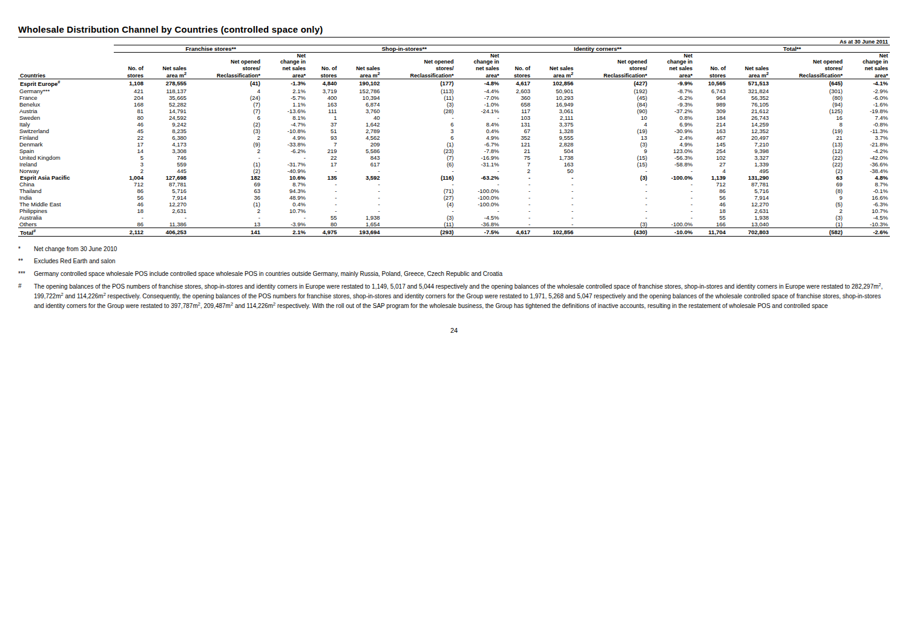Wholesale Distribution Channel by Countries (controlled space only)
| As at 30 June 2011 |
| | Franchise stores** | Shop-in-stores** | Identity corners** | Total** |
| | | Net | | Net | | Net | | Net |
| | | Net opened | change in | | Net opened | change in | | Net opened | change in | | Net opened | change in |
| | No. of | Net sales | stores/ | net sales | No. of | Net sales | stores/ | net sales | No. of | Net sales | stores/ | net sales | No. of | Net sales | stores/ | net sales |
| Countries | stores | area m 2 | Reclassification* | area* | stores | area m 2 | Reclassification* | area* | stores | area m 2 | Reclassification* | area* | stores | area m 2 | Reclassification* | area* |
| Esprit Europe # | 1,108 | 278,555 | (41) | -1.3% | 4,840 | 190,102 | (177) | -4.8% | 4,617 | 102,856 | (427) | -9.9% | 10,565 | 571,513 | (645) | -4.1% |
| Germany*** | 421 | 118,137 | 4 | 2.1% | 3,719 | 152,786 | (113) | -4.4% | 2,603 | 50,901 | (192) | -8.7% | 6,743 | 321,824 | (301) | -2.9% |
| France | 204 | 35,665 | (24) | -5.7% | 400 | 10,394 | (11) | -7.0% | 360 | 10,293 | (45) | -6.2% | 964 | 56,352 | (80) | -6.0% |
| Benelux | 168 | 52,282 | (7) | 1.1% | 163 | 6,874 | (3) | -1.0% | 658 | 16,949 | (84) | -9.3% | 989 | 76,105 | (94) | -1.6% |
| Austria | 81 | 14,791 | (7) | -13.6% | 111 | 3,760 | (28) | -24.1% | 117 | 3,061 | (90) | -37.2% | 309 | 21,612 | (125) | -19.8% |
| Sweden | 80 | 24,592 | 6 | 8.1% | 1 | 40 | - | - | 103 | 2,111 | 10 | 0.8% | 184 | 26,743 | 16 | 7.4% |
| Italy | 46 | 9,242 | (2) | -4.7% | 37 | 1,642 | 6 | 8.4% | 131 | 3,375 | 4 | 6.9% | 214 | 14,259 | 8 | -0.8% |
| Switzerland | 45 | 8,235 | (3) | -10.8% | 51 | 2,789 | 3 | 0.4% | 67 | 1,328 | (19) | -30.9% | 163 | 12,352 | (19) | -11.3% |
| Finland | 22 | 6,380 | 2 | 4.9% | 93 | 4,562 | 6 | 4.9% | 352 | 9,555 | 13 | 2.4% | 467 | 20,497 | 21 | 3.7% |
| Denmark | 17 | 4,173 | (9) | -33.8% | 7 | 209 | (1) | -6.7% | 121 | 2,828 | (3) | 4.9% | 145 | 7,210 | (13) | -21.8% |
| Spain | 14 | 3,308 | 2 | -6.2% | 219 | 5,586 | (23) | -7.8% | 21 | 504 | 9 | 123.0% | 254 | 9,398 | (12) | -4.2% |
| United Kingdom | 5 | 746 | - | - | 22 | 843 | (7) | -16.9% | 75 | 1,738 | (15) | -56.3% | 102 | 3,327 | (22) | -42.0% |
| Ireland | 3 | 559 | (1) | -31.7% | 17 | 617 | (6) | -31.1% | 7 | 163 | (15) | -58.8% | 27 | 1,339 | (22) | -36.6% |
| Norway | 2 | 445 | (2) | -40.9% | - | - | - | - | 2 | 50 | - | - | 4 | 495 | (2) | -38.4% |
| Esprit Asia Pacific | 1,004 | 127,698 | 182 | 10.6% | 135 | 3,592 | (116) | -63.2% | - | - | (3) | -100.0% | 1,139 | 131,290 | 63 | 4.8% |
| China | 712 | 87,781 | 69 | 8.7% | - | - | - | - | - | - | - | - | 712 | 87,781 | 69 | 8.7% |
| Thailand | 86 | 5,716 | 63 | 94.3% | - | - | (71) | -100.0% | - | - | - | - | 86 | 5,716 | (8) | -0.1% |
| India | 56 | 7,914 | 36 | 48.9% | - | - | (27) | -100.0% | - | - | - | - | 56 | 7,914 | 9 | 16.6% |
| The Middle East | 46 | 12,270 | (1) | 0.4% | - | - | (4) | -100.0% | - | - | - | - | 46 | 12,270 | (5) | -6.3% |
| Philippines | 18 | 2,631 | 2 | 10.7% | - | - | - | - | - | - | - | - | 18 | 2,631 | 2 | 10.7% |
| Australia | - | - | - | - | 55 | 1,938 | (3) | -4.5% | - | - | - | - | 55 | 1,938 | (3) | -4.5% |
| Others | 86 | 11,386 | 13 | -3.9% | 80 | 1,654 | (11) | -36.8% | - | - | (3) | -100.0% | 166 | 13,040 | (1) | -10.3% |
| Total # | 2,112 | 406,253 | 141 | 2.1% | 4,975 | 193,694 | (293) | -7.5% | 4,617 | 102,856 | (430) | -10.0% | 11,704 | 702,803 | (582) | -2.6% |
*Net change from 30 June 2010
**Excludes Red Earth and salon
***Germany controlled space wholesale POS include controlled space wholesale POS in countries outside Germany, mainly Russia, Poland, Greece, Czech Republic and Croatia
#The opening balances of the POS numbers of franchise stores, shop-in-stores and identity corners in Europe were restated to 1,149, 5,017 and 5,044 respectively and the opening balances of the wholesale controlled space of franchise stores, shop-in-stores and identity corners in Europe were restated to 282,297m2, 199,722m2 and 114,226m2 respectively. Consequently, the opening balances of the POS numbers for franchise stores, shop-in-stores and identity corners for the Group were restated to 1,971, 5,268 and 5,047 respectively and the opening balances of the wholesale controlled space of franchise stores, shop-in-stores and identity corners for the Group were restated to 397,787m2, 209,487m2 and 114,226m2 respectively. With the roll out of the SAP program for the wholesale business, the Group has tightened the definitions of inactive accounts, resulting in the restatement of wholesale POS and controlled space
24